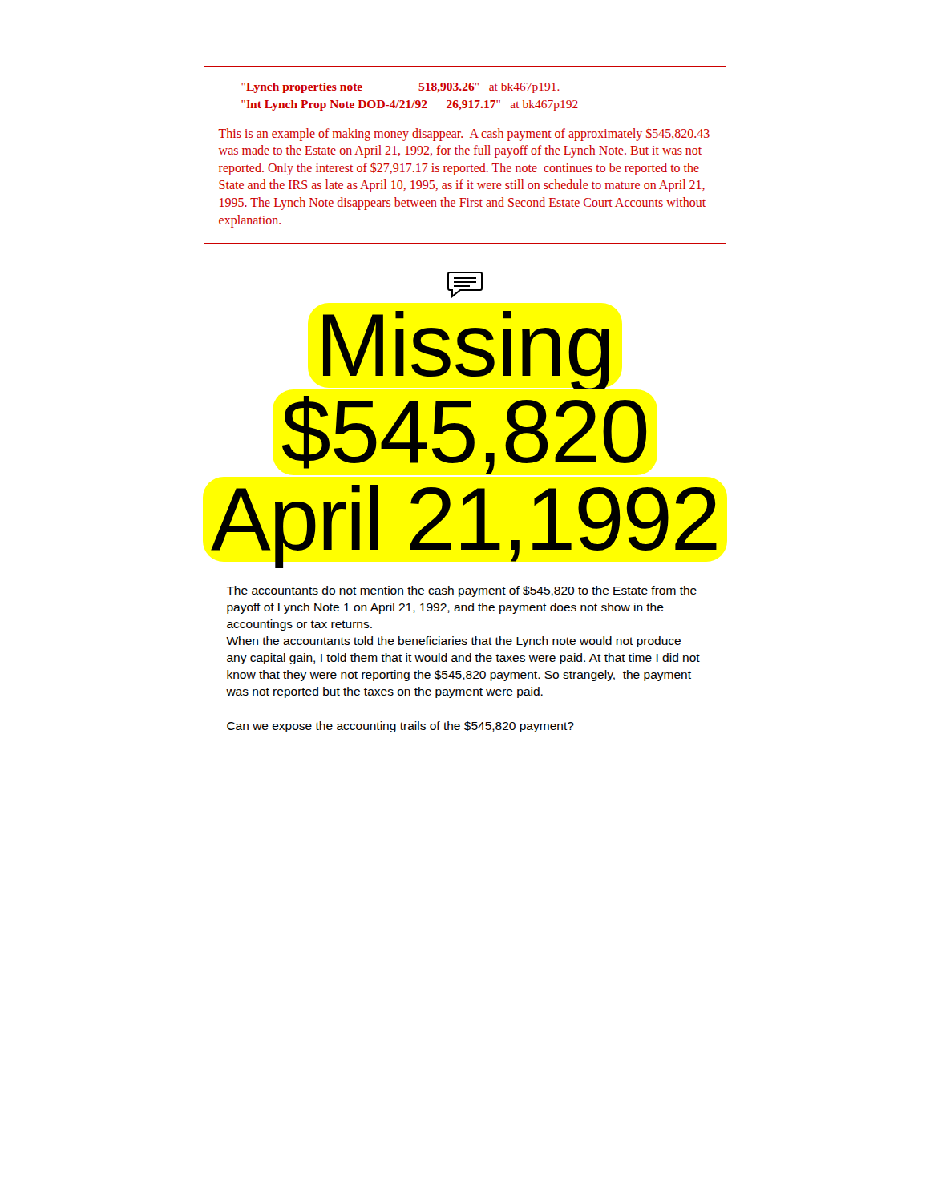"Lynch properties note 518,903.26" at bk467p191.
"Int Lynch Prop Note DOD-4/21/92 26,917.17" at bk467p192
This is an example of making money disappear. A cash payment of approximately $545,820.43 was made to the Estate on April 21, 1992, for the full payoff of the Lynch Note. But it was not reported. Only the interest of $27,917.17 is reported. The note continues to be reported to the State and the IRS as late as April 10, 1995, as if it were still on schedule to mature on April 21, 1995. The Lynch Note disappears between the First and Second Estate Court Accounts without explanation.
Missing
$545,820
April 21,1992
The accountants do not mention the cash payment of $545,820 to the Estate from the payoff of Lynch Note 1 on April 21, 1992, and the payment does not show in the accountings or tax returns.
When the accountants told the beneficiaries that the Lynch note would not produce any capital gain, I told them that it would and the taxes were paid. At that time I did not know that they were not reporting the $545,820 payment. So strangely, the payment was not reported but the taxes on the payment were paid.
Can we expose the accounting trails of the $545,820 payment?